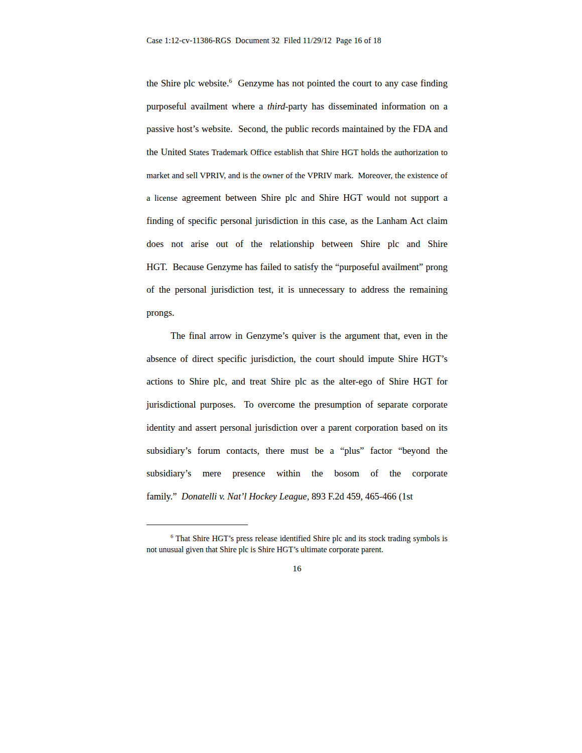Case 1:12-cv-11386-RGS Document 32 Filed 11/29/12 Page 16 of 18
the Shire plc website.6 Genzyme has not pointed the court to any case finding purposeful availment where a third-party has disseminated information on a passive host’s website. Second, the public records maintained by the FDA and the United States Trademark Office establish that Shire HGT holds the authorization to market and sell VPRIV, and is the owner of the VPRIV mark. Moreover, the existence of a license agreement between Shire plc and Shire HGT would not support a finding of specific personal jurisdiction in this case, as the Lanham Act claim does not arise out of the relationship between Shire plc and Shire HGT. Because Genzyme has failed to satisfy the “purposeful availment” prong of the personal jurisdiction test, it is unnecessary to address the remaining prongs.
The final arrow in Genzyme’s quiver is the argument that, even in the absence of direct specific jurisdiction, the court should impute Shire HGT’s actions to Shire plc, and treat Shire plc as the alter-ego of Shire HGT for jurisdictional purposes. To overcome the presumption of separate corporate identity and assert personal jurisdiction over a parent corporation based on its subsidiary’s forum contacts, there must be a “plus” factor “beyond the subsidiary’s mere presence within the bosom of the corporate family.” Donatelli v. Nat’l Hockey League, 893 F.2d 459, 465-466 (1st
6 That Shire HGT’s press release identified Shire plc and its stock trading symbols is not unusual given that Shire plc is Shire HGT’s ultimate corporate parent.
16